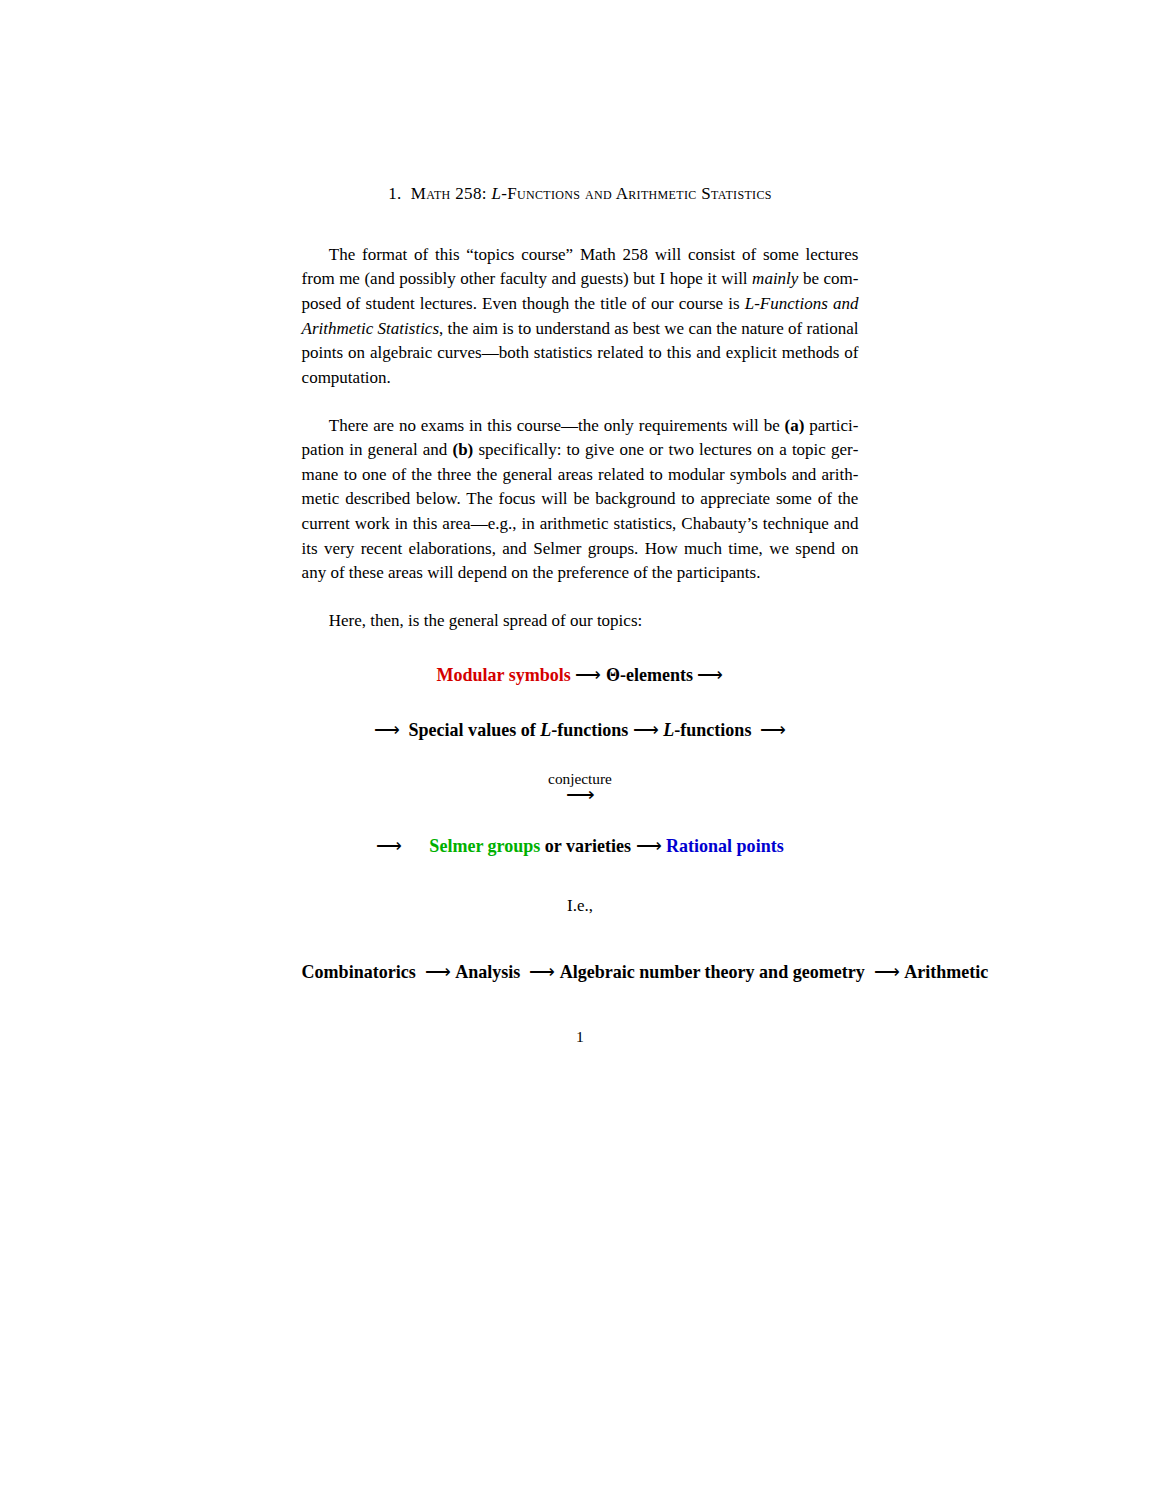1. Math 258: L-Functions and Arithmetic Statistics
The format of this “topics course” Math 258 will consist of some lectures from me (and possibly other faculty and guests) but I hope it will mainly be composed of student lectures. Even though the title of our course is L-Functions and Arithmetic Statistics, the aim is to understand as best we can the nature of rational points on algebraic curves—both statistics related to this and explicit methods of computation.
There are no exams in this course—the only requirements will be (a) participation in general and (b) specifically: to give one or two lectures on a topic germane to one of the three the general areas related to modular symbols and arithmetic described below. The focus will be background to appreciate some of the current work in this area—e.g., in arithmetic statistics, Chabauty’s technique and its very recent elaborations, and Selmer groups. How much time, we spend on any of these areas will depend on the preference of the participants.
Here, then, is the general spread of our topics:
Modular symbols ⟶ Θ-elements ⟶
⟶ Special values of L-functions ⟶ L-functions ⟶
conjecture ⟶
⟶ Selmer groups or varieties ⟶ Rational points
I.e.,
Combinatorics ⟶ Analysis ⟶ Algebraic number theory and geometry ⟶ Arithmetic
1